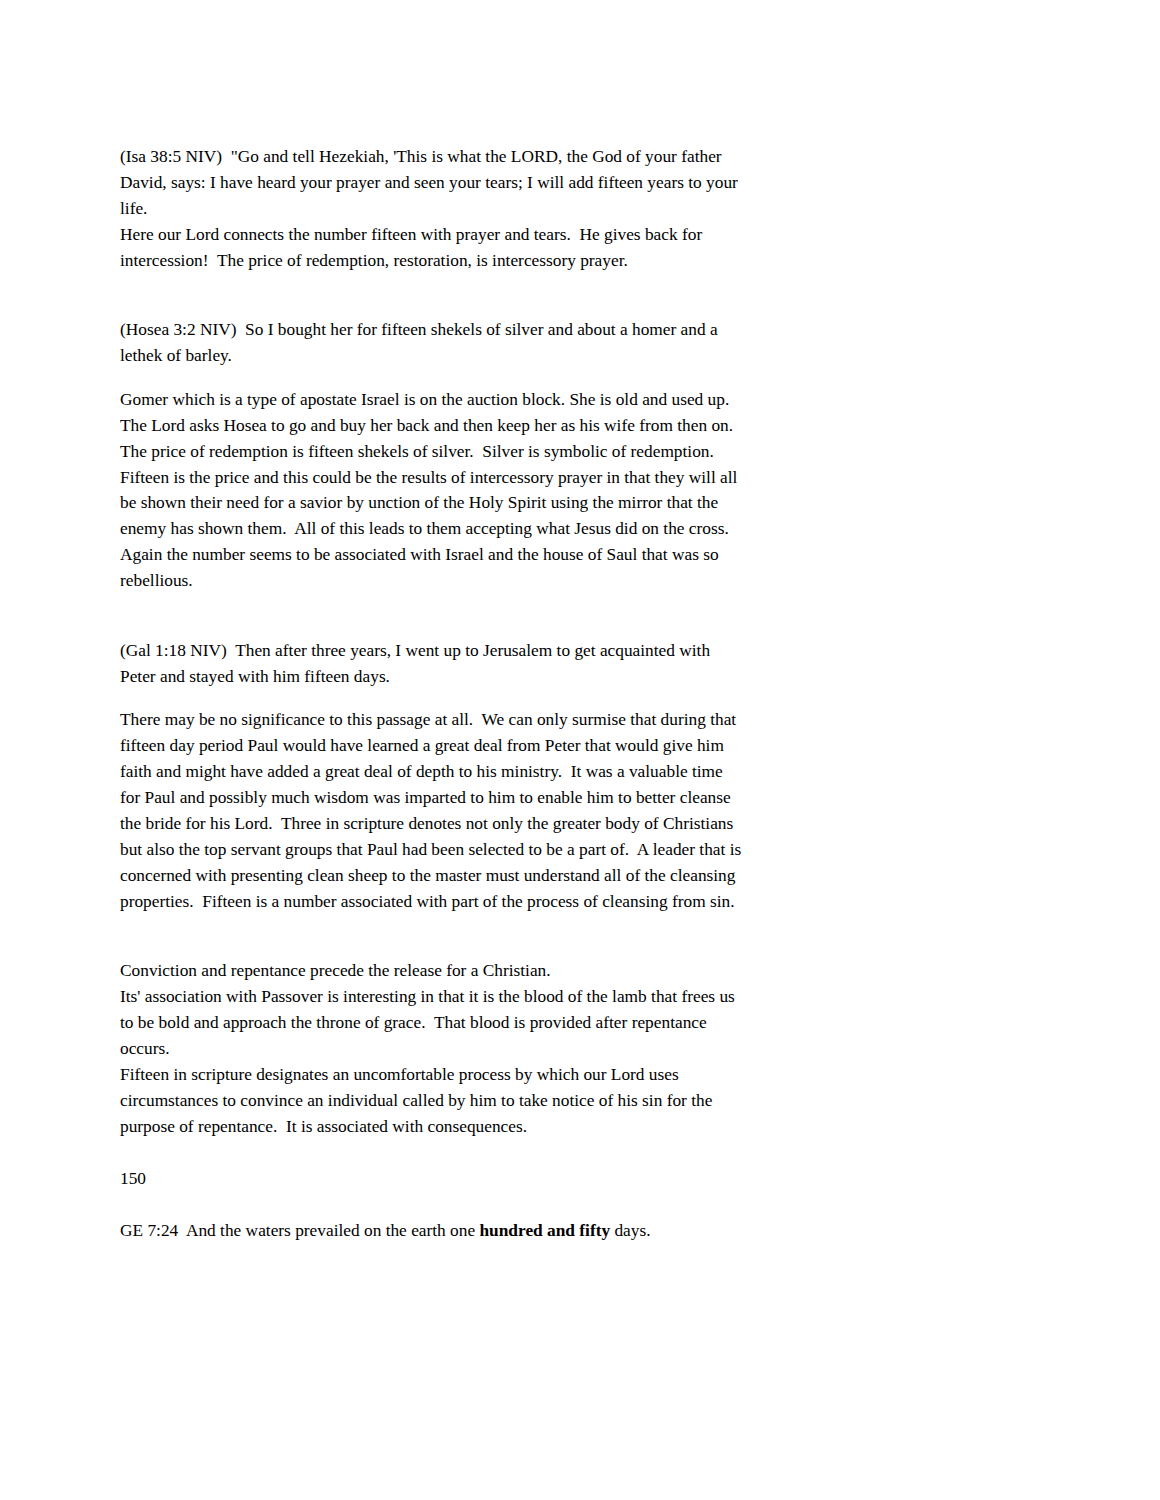(Isa 38:5 NIV) "Go and tell Hezekiah, 'This is what the LORD, the God of your father David, says: I have heard your prayer and seen your tears; I will add fifteen years to your life.
Here our Lord connects the number fifteen with prayer and tears. He gives back for intercession! The price of redemption, restoration, is intercessory prayer.
(Hosea 3:2 NIV) So I bought her for fifteen shekels of silver and about a homer and a lethek of barley.
Gomer which is a type of apostate Israel is on the auction block. She is old and used up. The Lord asks Hosea to go and buy her back and then keep her as his wife from then on. The price of redemption is fifteen shekels of silver. Silver is symbolic of redemption. Fifteen is the price and this could be the results of intercessory prayer in that they will all be shown their need for a savior by unction of the Holy Spirit using the mirror that the enemy has shown them. All of this leads to them accepting what Jesus did on the cross. Again the number seems to be associated with Israel and the house of Saul that was so rebellious.
(Gal 1:18 NIV) Then after three years, I went up to Jerusalem to get acquainted with Peter and stayed with him fifteen days.
There may be no significance to this passage at all. We can only surmise that during that fifteen day period Paul would have learned a great deal from Peter that would give him faith and might have added a great deal of depth to his ministry. It was a valuable time for Paul and possibly much wisdom was imparted to him to enable him to better cleanse the bride for his Lord. Three in scripture denotes not only the greater body of Christians but also the top servant groups that Paul had been selected to be a part of. A leader that is concerned with presenting clean sheep to the master must understand all of the cleansing properties. Fifteen is a number associated with part of the process of cleansing from sin.
Conviction and repentance precede the release for a Christian.
Its' association with Passover is interesting in that it is the blood of the lamb that frees us to be bold and approach the throne of grace. That blood is provided after repentance occurs.
Fifteen in scripture designates an uncomfortable process by which our Lord uses circumstances to convince an individual called by him to take notice of his sin for the purpose of repentance. It is associated with consequences.
150
GE 7:24 And the waters prevailed on the earth one hundred and fifty days.